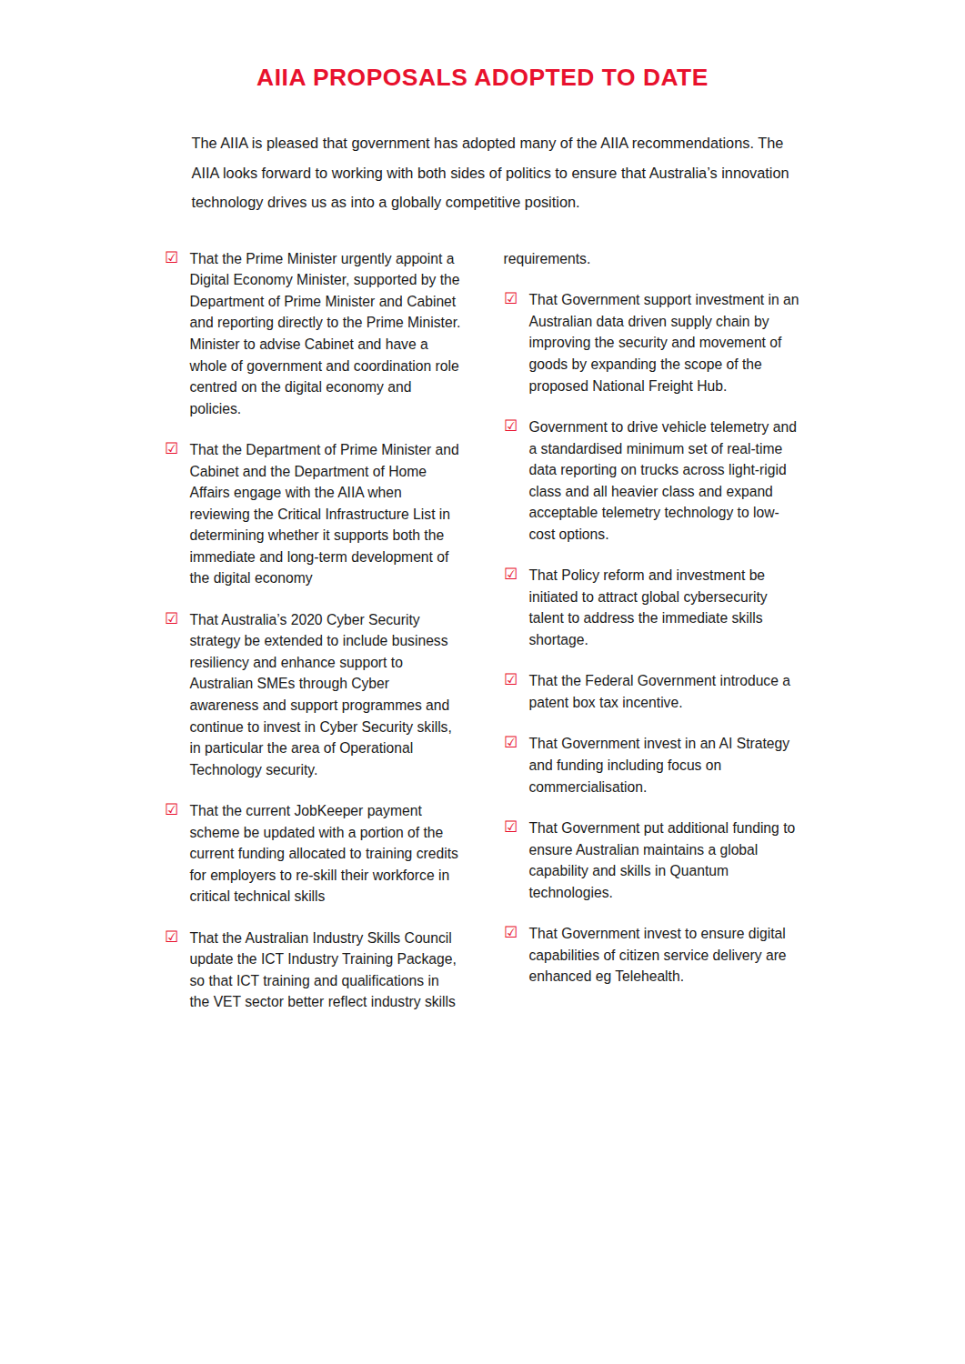AIIA PROPOSALS ADOPTED TO DATE
The AIIA is pleased that government has adopted many of the AIIA recommendations. The AIIA looks forward to working with both sides of politics to ensure that Australia’s innovation technology drives us as into a globally competitive position.
That the Prime Minister urgently appoint a Digital Economy Minister, supported by the Department of Prime Minister and Cabinet and reporting directly to the Prime Minister. Minister to advise Cabinet and have a whole of government and coordination role centred on the digital economy and policies.
That the Department of Prime Minister and Cabinet and the Department of Home Affairs engage with the AIIA when reviewing the Critical Infrastructure List in determining whether it supports both the immediate and long-term development of the digital economy
That Australia’s 2020 Cyber Security strategy be extended to include business resiliency and enhance support to Australian SMEs through Cyber awareness and support programmes and continue to invest in Cyber Security skills, in particular the area of Operational Technology security.
That the current JobKeeper payment scheme be updated with a portion of the current funding allocated to training credits for employers to re-skill their workforce in critical technical skills
That the Australian Industry Skills Council update the ICT Industry Training Package, so that ICT training and qualifications in the VET sector better reflect industry skills
requirements.
That Government support investment in an Australian data driven supply chain by improving the security and movement of goods by expanding the scope of the proposed National Freight Hub.
Government to drive vehicle telemetry and a standardised minimum set of real-time data reporting on trucks across light-rigid class and all heavier class and expand acceptable telemetry technology to low-cost options.
That Policy reform and investment be initiated to attract global cybersecurity talent to address the immediate skills shortage.
That the Federal Government introduce a patent box tax incentive.
That Government invest in an AI Strategy and funding including focus on commercialisation.
That Government put additional funding to ensure Australian maintains a global capability and skills in Quantum technologies.
That Government invest to ensure digital capabilities of citizen service delivery are enhanced eg Telehealth.